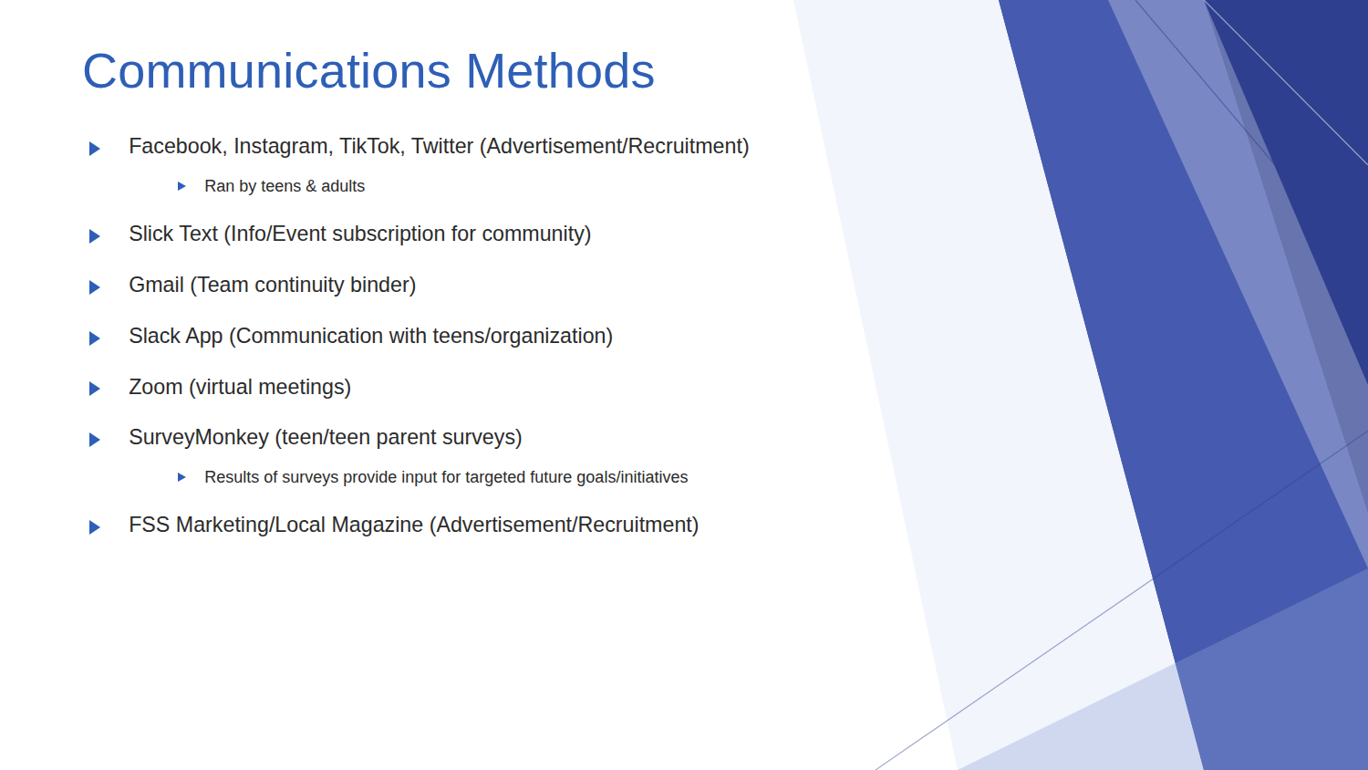Communications Methods
Facebook, Instagram, TikTok, Twitter (Advertisement/Recruitment)
Ran by teens & adults
Slick Text (Info/Event subscription for community)
Gmail (Team continuity binder)
Slack App (Communication with teens/organization)
Zoom (virtual meetings)
SurveyMonkey (teen/teen parent surveys)
Results of surveys provide input for targeted future goals/initiatives
FSS Marketing/Local Magazine (Advertisement/Recruitment)